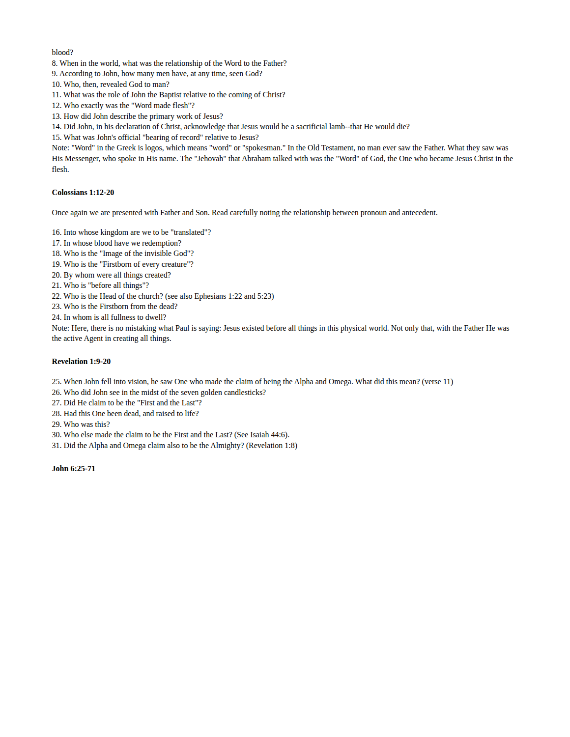blood?
8. When in the world, what was the relationship of the Word to the Father?
9. According to John, how many men have, at any time, seen God?
10. Who, then, revealed God to man?
11. What was the role of John the Baptist relative to the coming of Christ?
12. Who exactly was the "Word made flesh"?
13. How did John describe the primary work of Jesus?
14. Did John, in his declaration of Christ, acknowledge that Jesus would be a sacrificial lamb--that He would die?
15. What was John's official "bearing of record" relative to Jesus?
Note: "Word" in the Greek is logos, which means "word" or "spokesman." In the Old Testament, no man ever saw the Father. What they saw was His Messenger, who spoke in His name. The "Jehovah" that Abraham talked with was the "Word" of God, the One who became Jesus Christ in the flesh.
Colossians 1:12-20
Once again we are presented with Father and Son. Read carefully noting the relationship between pronoun and antecedent.
16. Into whose kingdom are we to be "translated"?
17. In whose blood have we redemption?
18. Who is the "Image of the invisible God"?
19. Who is the "Firstborn of every creature"?
20. By whom were all things created?
21. Who is "before all things"?
22. Who is the Head of the church? (see also Ephesians 1:22 and 5:23)
23. Who is the Firstborn from the dead?
24. In whom is all fullness to dwell?
Note: Here, there is no mistaking what Paul is saying: Jesus existed before all things in this physical world. Not only that, with the Father He was the active Agent in creating all things.
Revelation 1:9-20
25. When John fell into vision, he saw One who made the claim of being the Alpha and Omega. What did this mean? (verse 11)
26. Who did John see in the midst of the seven golden candlesticks?
27. Did He claim to be the "First and the Last"?
28. Had this One been dead, and raised to life?
29. Who was this?
30. Who else made the claim to be the First and the Last? (See Isaiah 44:6).
31. Did the Alpha and Omega claim also to be the Almighty? (Revelation 1:8)
John 6:25-71